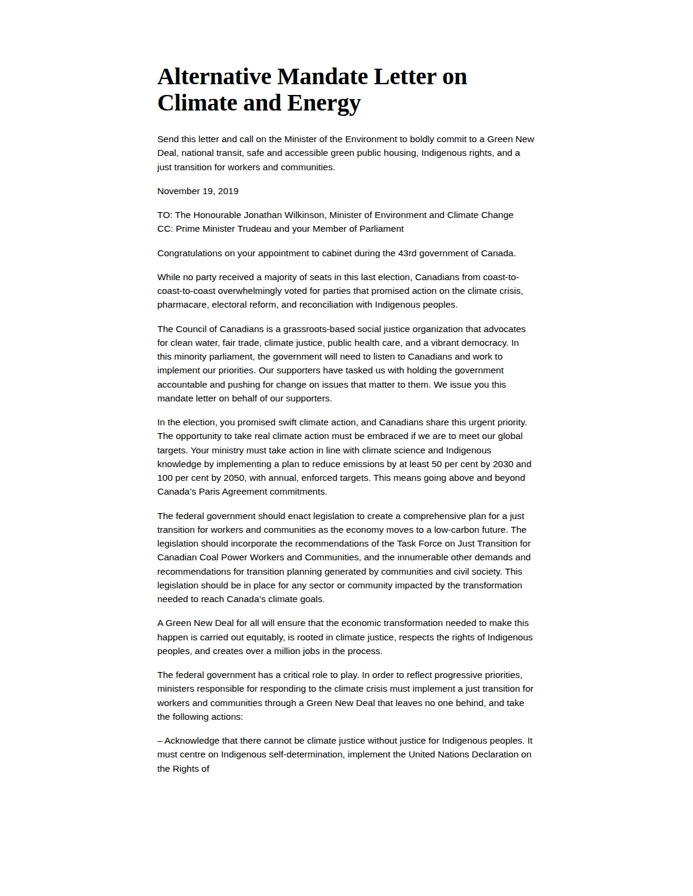Alternative Mandate Letter on Climate and Energy
Send this letter and call on the Minister of the Environment to boldly commit to a Green New Deal, national transit, safe and accessible green public housing, Indigenous rights, and a just transition for workers and communities.
November 19, 2019
TO: The Honourable Jonathan Wilkinson, Minister of Environment and Climate Change
CC: Prime Minister Trudeau and your Member of Parliament
Congratulations on your appointment to cabinet during the 43rd government of Canada.
While no party received a majority of seats in this last election, Canadians from coast-to-coast-to-coast overwhelmingly voted for parties that promised action on the climate crisis, pharmacare, electoral reform, and reconciliation with Indigenous peoples.
The Council of Canadians is a grassroots-based social justice organization that advocates for clean water, fair trade, climate justice, public health care, and a vibrant democracy. In this minority parliament, the government will need to listen to Canadians and work to implement our priorities. Our supporters have tasked us with holding the government accountable and pushing for change on issues that matter to them. We issue you this mandate letter on behalf of our supporters.
In the election, you promised swift climate action, and Canadians share this urgent priority. The opportunity to take real climate action must be embraced if we are to meet our global targets. Your ministry must take action in line with climate science and Indigenous knowledge by implementing a plan to reduce emissions by at least 50 per cent by 2030 and 100 per cent by 2050, with annual, enforced targets. This means going above and beyond Canada’s Paris Agreement commitments.
The federal government should enact legislation to create a comprehensive plan for a just transition for workers and communities as the economy moves to a low-carbon future. The legislation should incorporate the recommendations of the Task Force on Just Transition for Canadian Coal Power Workers and Communities, and the innumerable other demands and recommendations for transition planning generated by communities and civil society. This legislation should be in place for any sector or community impacted by the transformation needed to reach Canada’s climate goals.
A Green New Deal for all will ensure that the economic transformation needed to make this happen is carried out equitably, is rooted in climate justice, respects the rights of Indigenous peoples, and creates over a million jobs in the process.
The federal government has a critical role to play. In order to reflect progressive priorities, ministers responsible for responding to the climate crisis must implement a just transition for workers and communities through a Green New Deal that leaves no one behind, and take the following actions:
– Acknowledge that there cannot be climate justice without justice for Indigenous peoples. It must centre on Indigenous self-determination, implement the United Nations Declaration on the Rights of